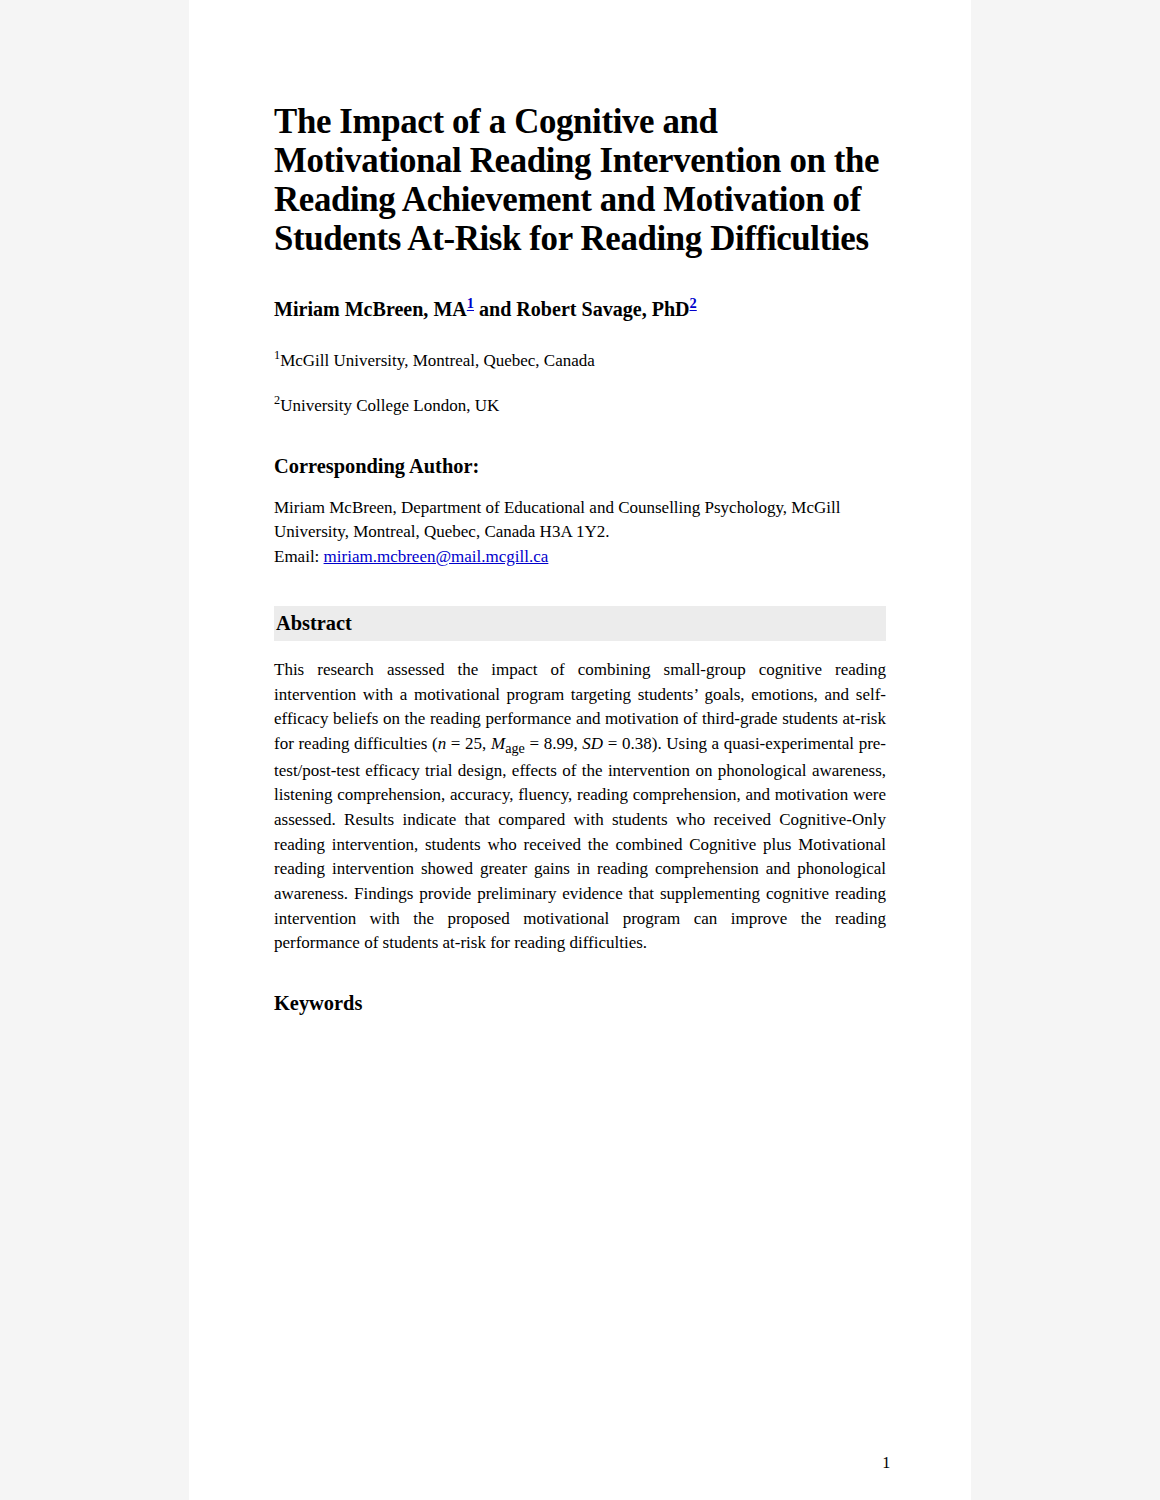The Impact of a Cognitive and Motivational Reading Intervention on the Reading Achievement and Motivation of Students At-Risk for Reading Difficulties
Miriam McBreen, MA1 and Robert Savage, PhD2
1McGill University, Montreal, Quebec, Canada
2University College London, UK
Corresponding Author:
Miriam McBreen, Department of Educational and Counselling Psychology, McGill University, Montreal, Quebec, Canada H3A 1Y2.
Email: miriam.mcbreen@mail.mcgill.ca
Abstract
This research assessed the impact of combining small-group cognitive reading intervention with a motivational program targeting students’ goals, emotions, and self-efficacy beliefs on the reading performance and motivation of third-grade students at-risk for reading difficulties (n = 25, Mage = 8.99, SD = 0.38). Using a quasi-experimental pre-test/post-test efficacy trial design, effects of the intervention on phonological awareness, listening comprehension, accuracy, fluency, reading comprehension, and motivation were assessed. Results indicate that compared with students who received Cognitive-Only reading intervention, students who received the combined Cognitive plus Motivational reading intervention showed greater gains in reading comprehension and phonological awareness. Findings provide preliminary evidence that supplementing cognitive reading intervention with the proposed motivational program can improve the reading performance of students at-risk for reading difficulties.
Keywords
1